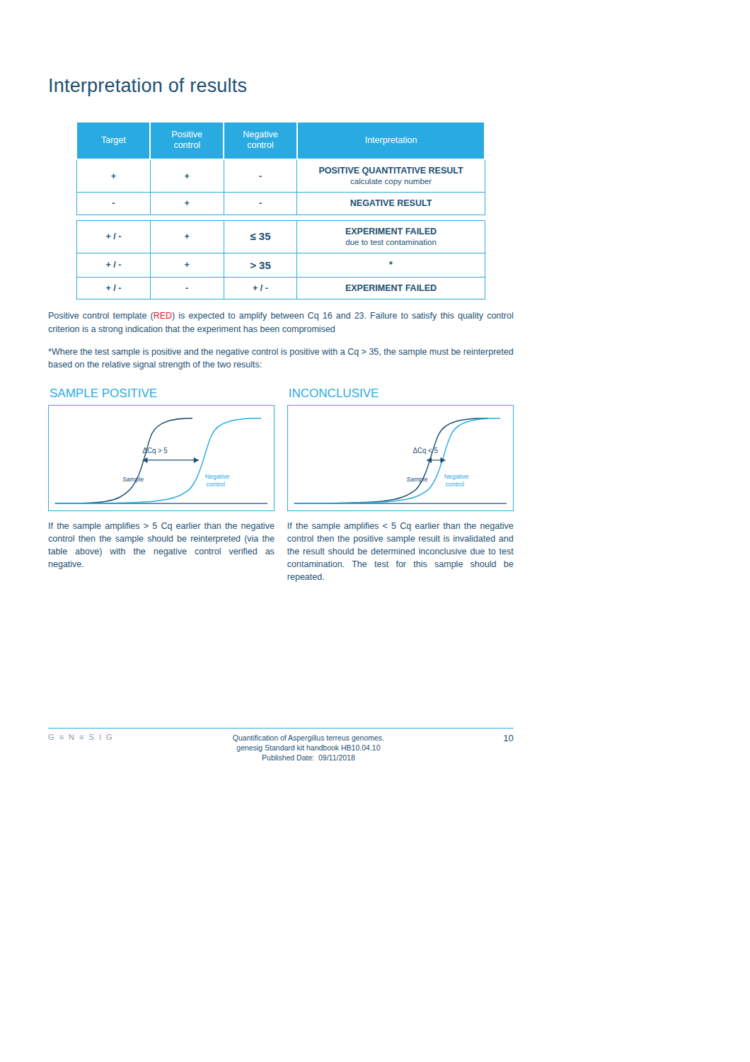Interpretation of results
| Target | Positive control | Negative control | Interpretation |
| --- | --- | --- | --- |
| + | + | - | POSITIVE QUANTITATIVE RESULT calculate copy number |
| - | + | - | NEGATIVE RESULT |
| + / - | + | ≤ 35 | EXPERIMENT FAILED due to test contamination |
| + / - | + | > 35 | * |
| + / - | - | + / - | EXPERIMENT FAILED |
Positive control template (RED) is expected to amplify between Cq 16 and 23. Failure to satisfy this quality control criterion is a strong indication that the experiment has been compromised
*Where the test sample is positive and the negative control is positive with a Cq > 35, the sample must be reinterpreted based on the relative signal strength of the two results:
SAMPLE POSITIVE
ΔCq > 5 Sample Negative control
If the sample amplifies > 5 Cq earlier than the negative control then the sample should be reinterpreted (via the table above) with the negative control verified as negative.
INCONCLUSIVE
ΔCq < 5 Sample Negative control
If the sample amplifies < 5 Cq earlier than the negative control then the positive sample result is invalidated and the result should be determined inconclusive due to test contamination. The test for this sample should be repeated.
G ≡ N ≡ S I G
Quantification of Aspergillus terreus genomes.
genesig Standard kit handbook HB10.04.10
Published Date: 09/11/2018
10